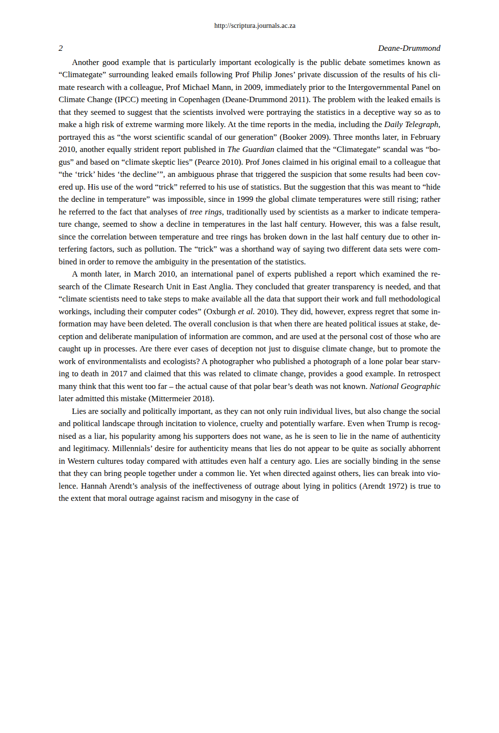http://scriptura.journals.ac.za
2 Deane-Drummond
Another good example that is particularly important ecologically is the public debate sometimes known as “Climategate” surrounding leaked emails following Prof Philip Jones’ private discussion of the results of his climate research with a colleague, Prof Michael Mann, in 2009, immediately prior to the Intergovernmental Panel on Climate Change (IPCC) meeting in Copenhagen (Deane-Drummond 2011). The problem with the leaked emails is that they seemed to suggest that the scientists involved were portraying the statistics in a deceptive way so as to make a high risk of extreme warming more likely. At the time reports in the media, including the Daily Telegraph, portrayed this as “the worst scientific scandal of our generation” (Booker 2009). Three months later, in February 2010, another equally strident report published in The Guardian claimed that the “Climategate” scandal was “bogus” and based on “climate skeptic lies” (Pearce 2010). Prof Jones claimed in his original email to a colleague that “the ‘trick’ hides ‘the decline’”, an ambiguous phrase that triggered the suspicion that some results had been covered up. His use of the word “trick” referred to his use of statistics. But the suggestion that this was meant to “hide the decline in temperature” was impossible, since in 1999 the global climate temperatures were still rising; rather he referred to the fact that analyses of tree rings, traditionally used by scientists as a marker to indicate temperature change, seemed to show a decline in temperatures in the last half century. However, this was a false result, since the correlation between temperature and tree rings has broken down in the last half century due to other interfering factors, such as pollution. The “trick” was a shorthand way of saying two different data sets were combined in order to remove the ambiguity in the presentation of the statistics.
A month later, in March 2010, an international panel of experts published a report which examined the research of the Climate Research Unit in East Anglia. They concluded that greater transparency is needed, and that “climate scientists need to take steps to make available all the data that support their work and full methodological workings, including their computer codes” (Oxburgh et al. 2010). They did, however, express regret that some information may have been deleted. The overall conclusion is that when there are heated political issues at stake, deception and deliberate manipulation of information are common, and are used at the personal cost of those who are caught up in processes. Are there ever cases of deception not just to disguise climate change, but to promote the work of environmentalists and ecologists? A photographer who published a photograph of a lone polar bear starving to death in 2017 and claimed that this was related to climate change, provides a good example. In retrospect many think that this went too far – the actual cause of that polar bear’s death was not known. National Geographic later admitted this mistake (Mittermeier 2018).
Lies are socially and politically important, as they can not only ruin individual lives, but also change the social and political landscape through incitation to violence, cruelty and potentially warfare. Even when Trump is recognised as a liar, his popularity among his supporters does not wane, as he is seen to lie in the name of authenticity and legitimacy. Millennials’ desire for authenticity means that lies do not appear to be quite as socially abhorrent in Western cultures today compared with attitudes even half a century ago. Lies are socially binding in the sense that they can bring people together under a common lie. Yet when directed against others, lies can break into violence. Hannah Arendt’s analysis of the ineffectiveness of outrage about lying in politics (Arendt 1972) is true to the extent that moral outrage against racism and misogyny in the case of